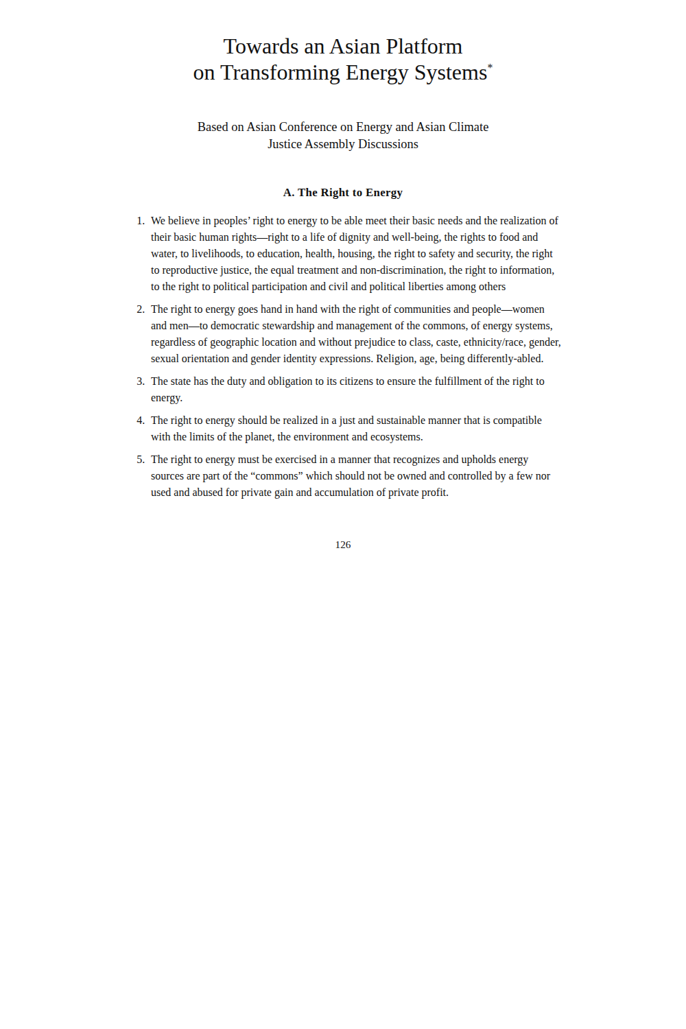Towards an Asian Platform
on Transforming Energy Systems*
Based on Asian Conference on Energy and Asian Climate Justice Assembly Discussions
A. The Right to Energy
We believe in peoples’ right to energy to be able meet their basic needs and the realization of their basic human rights—right to a life of dignity and well-being, the rights to food and water, to livelihoods, to education, health, housing, the right to safety and security, the right to reproductive justice, the equal treatment and non-discrimination, the right to information, to the right to political participation and civil and political liberties among others
The right to energy goes hand in hand with the right of communities and people—women and men—to democratic stewardship and management of the commons, of energy systems, regardless of geographic location and without prejudice to class, caste, ethnicity/race, gender, sexual orientation and gender identity expressions. Religion, age, being differently-abled.
The state has the duty and obligation to its citizens to ensure the fulfillment of the right to energy.
The right to energy should be realized in a just and sustainable manner that is compatible with the limits of the planet, the environment and ecosystems.
The right to energy must be exercised in a manner that recognizes and upholds energy sources are part of the “commons” which should not be owned and controlled by a few nor used and abused for private gain and accumulation of private profit.
126